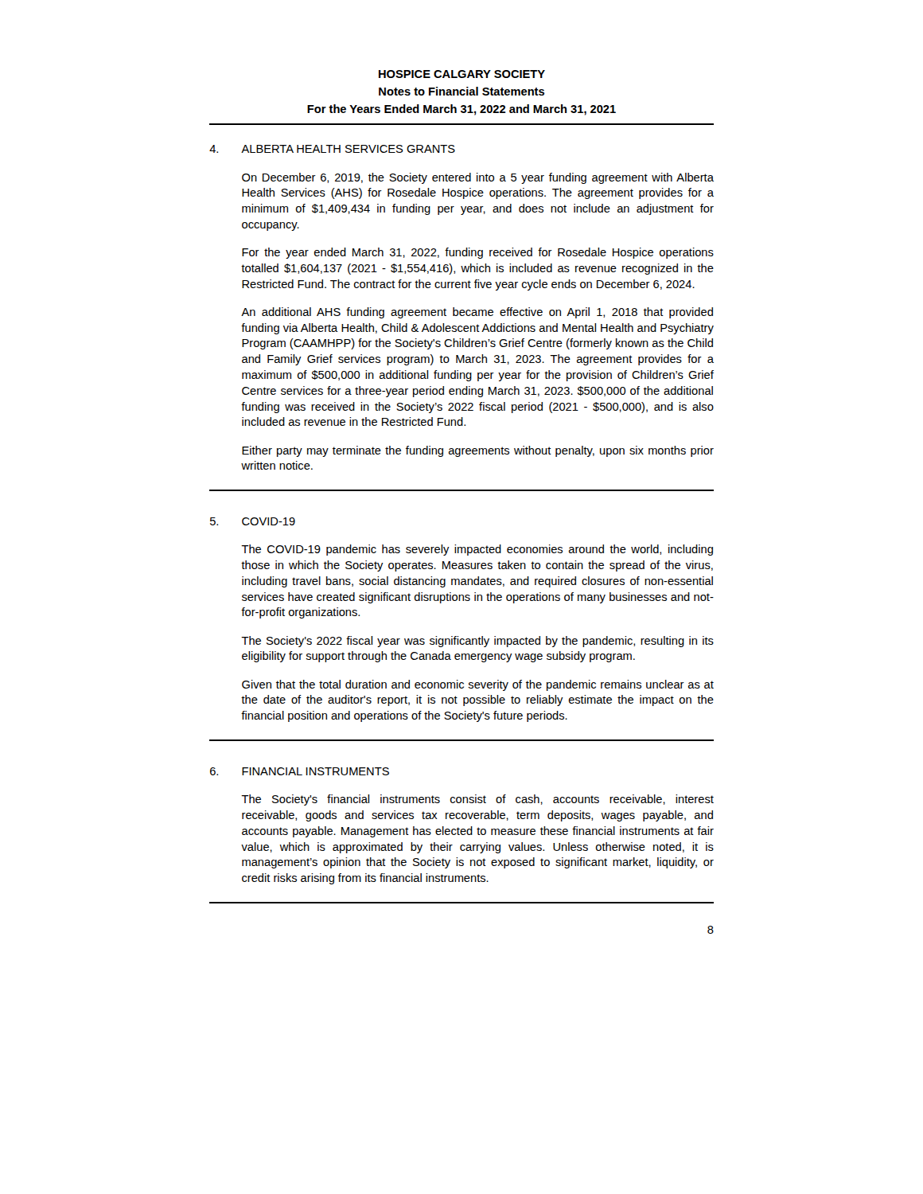HOSPICE CALGARY SOCIETY Notes to Financial Statements For the Years Ended March 31, 2022 and March 31, 2021
4.
ALBERTA HEALTH SERVICES GRANTS
On December 6, 2019, the Society entered into a 5 year funding agreement with Alberta Health Services (AHS) for Rosedale Hospice operations. The agreement provides for a minimum of $1,409,434 in funding per year, and does not include an adjustment for occupancy.
For the year ended March 31, 2022, funding received for Rosedale Hospice operations totalled $1,604,137 (2021 - $1,554,416), which is included as revenue recognized in the Restricted Fund. The contract for the current five year cycle ends on December 6, 2024.
An additional AHS funding agreement became effective on April 1, 2018 that provided funding via Alberta Health, Child & Adolescent Addictions and Mental Health and Psychiatry Program (CAAMHPP) for the Society's Children’s Grief Centre (formerly known as the Child and Family Grief services program) to March 31, 2023. The agreement provides for a maximum of $500,000 in additional funding per year for the provision of Children’s Grief Centre services for a three-year period ending March 31, 2023. $500,000 of the additional funding was received in the Society’s 2022 fiscal period (2021 - $500,000), and is also included as revenue in the Restricted Fund.
Either party may terminate the funding agreements without penalty, upon six months prior written notice.
5.
COVID-19
The COVID-19 pandemic has severely impacted economies around the world, including those in which the Society operates. Measures taken to contain the spread of the virus, including travel bans, social distancing mandates, and required closures of non-essential services have created significant disruptions in the operations of many businesses and not-for-profit organizations.
The Society's 2022 fiscal year was significantly impacted by the pandemic, resulting in its eligibility for support through the Canada emergency wage subsidy program.
Given that the total duration and economic severity of the pandemic remains unclear as at the date of the auditor's report, it is not possible to reliably estimate the impact on the financial position and operations of the Society's future periods.
6.
FINANCIAL INSTRUMENTS
The Society's financial instruments consist of cash, accounts receivable, interest receivable, goods and services tax recoverable, term deposits, wages payable, and accounts payable. Management has elected to measure these financial instruments at fair value, which is approximated by their carrying values. Unless otherwise noted, it is management’s opinion that the Society is not exposed to significant market, liquidity, or credit risks arising from its financial instruments.
8